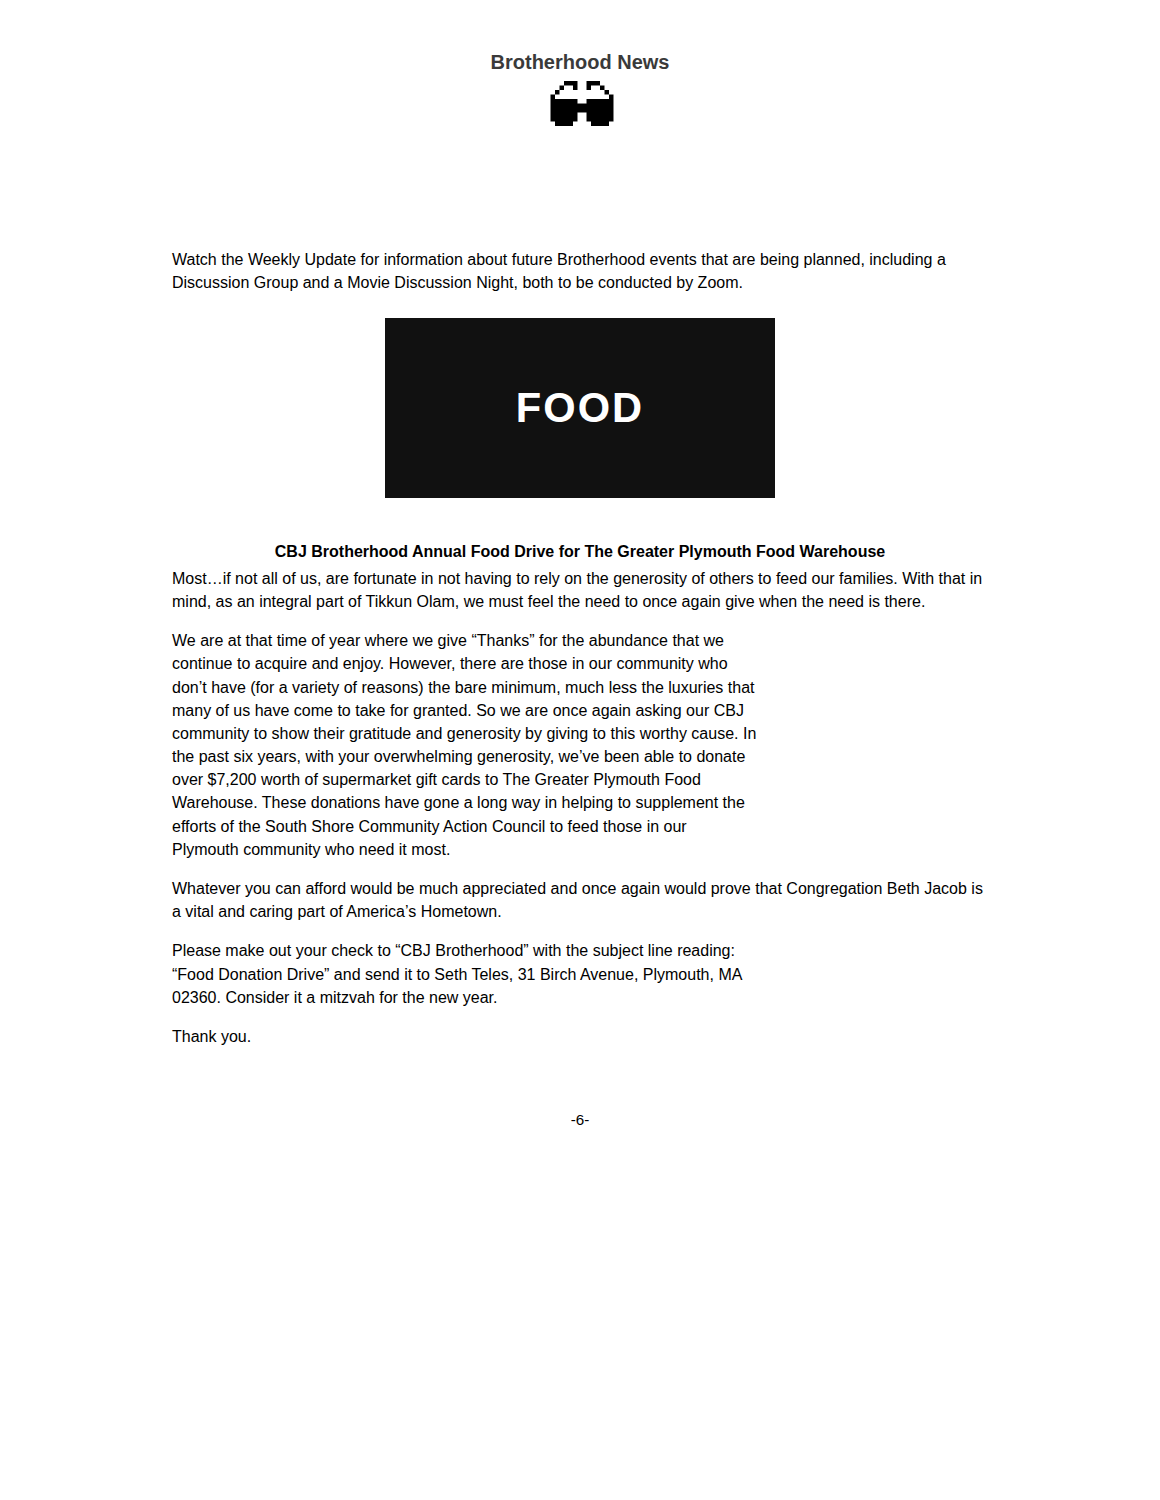Brotherhood News
🕶
Watch the Weekly Update for information about future Brotherhood events that are being planned, including a Discussion Group and a Movie Discussion Night, both to be conducted by Zoom.
FOOD
CBJ Brotherhood Annual Food Drive for The Greater Plymouth Food Warehouse
Most…if not all of us, are fortunate in not having to rely on the generosity of others to feed our families. With that in mind, as an integral part of Tikkun Olam, we must feel the need to once again give when the need is there.
We are at that time of year where we give “Thanks” for the abundance that we continue to acquire and enjoy. However, there are those in our community who don’t have (for a variety of reasons) the bare minimum, much less the luxuries that many of us have come to take for granted. So we are once again asking our CBJ community to show their gratitude and generosity by giving to this worthy cause. In the past six years, with your overwhelming generosity, we’ve been able to donate over $7,200 worth of supermarket gift cards to The Greater Plymouth Food Warehouse. These donations have gone a long way in helping to supplement the efforts of the South Shore Community Action Council to feed those in our Plymouth community who need it most.
Whatever you can afford would be much appreciated and once again would prove that Congregation Beth Jacob is a vital and caring part of America’s Hometown.
Please make out your check to “CBJ Brotherhood” with the subject line reading: “Food Donation Drive” and send it to Seth Teles, 31 Birch Avenue, Plymouth, MA 02360. Consider it a mitzvah for the new year.
Thank you.
-6-